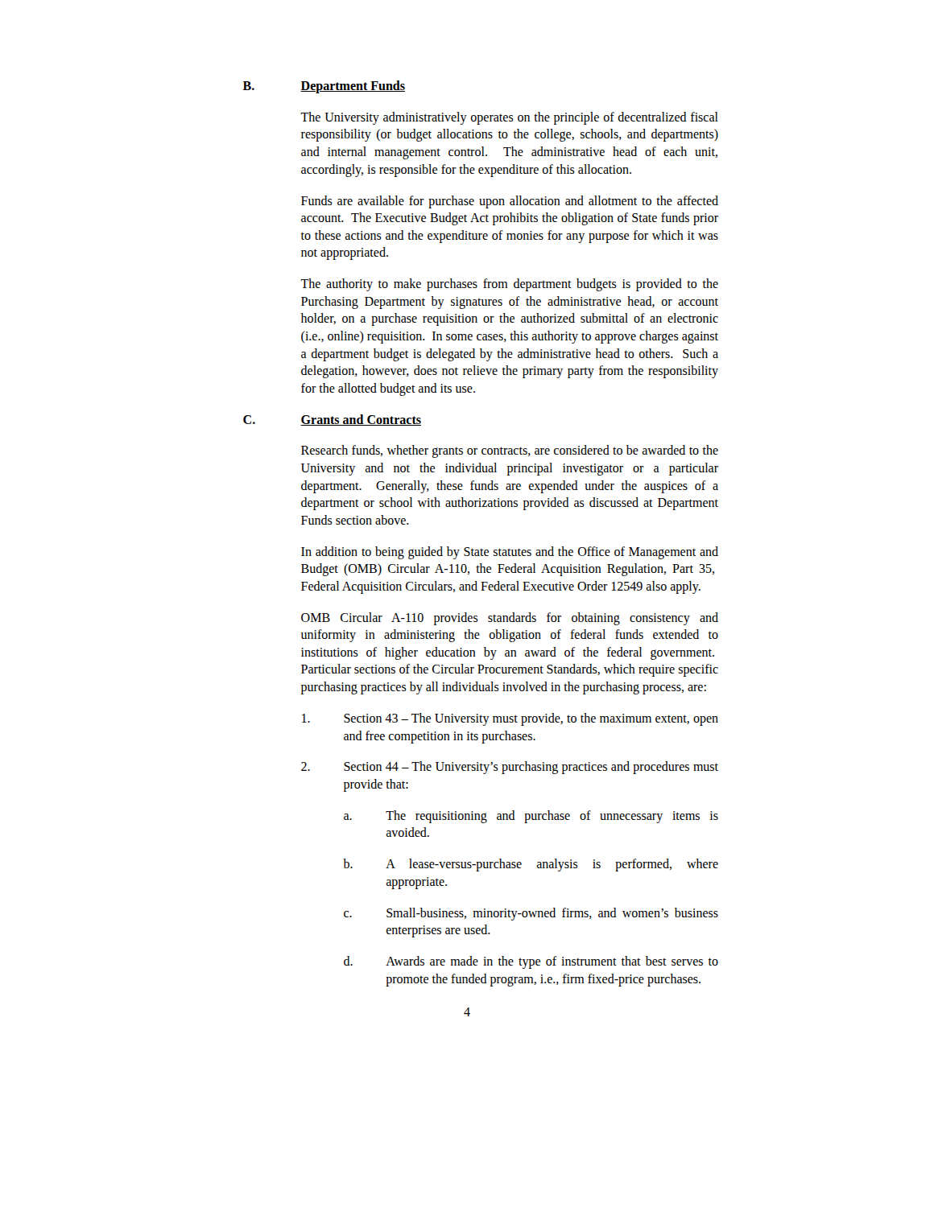B. Department Funds
The University administratively operates on the principle of decentralized fiscal responsibility (or budget allocations to the college, schools, and departments) and internal management control. The administrative head of each unit, accordingly, is responsible for the expenditure of this allocation.
Funds are available for purchase upon allocation and allotment to the affected account. The Executive Budget Act prohibits the obligation of State funds prior to these actions and the expenditure of monies for any purpose for which it was not appropriated.
The authority to make purchases from department budgets is provided to the Purchasing Department by signatures of the administrative head, or account holder, on a purchase requisition or the authorized submittal of an electronic (i.e., online) requisition. In some cases, this authority to approve charges against a department budget is delegated by the administrative head to others. Such a delegation, however, does not relieve the primary party from the responsibility for the allotted budget and its use.
C. Grants and Contracts
Research funds, whether grants or contracts, are considered to be awarded to the University and not the individual principal investigator or a particular department. Generally, these funds are expended under the auspices of a department or school with authorizations provided as discussed at Department Funds section above.
In addition to being guided by State statutes and the Office of Management and Budget (OMB) Circular A-110, the Federal Acquisition Regulation, Part 35, Federal Acquisition Circulars, and Federal Executive Order 12549 also apply.
OMB Circular A-110 provides standards for obtaining consistency and uniformity in administering the obligation of federal funds extended to institutions of higher education by an award of the federal government. Particular sections of the Circular Procurement Standards, which require specific purchasing practices by all individuals involved in the purchasing process, are:
1. Section 43 – The University must provide, to the maximum extent, open and free competition in its purchases.
2. Section 44 – The University’s purchasing practices and procedures must provide that:
a. The requisitioning and purchase of unnecessary items is avoided.
b. A lease-versus-purchase analysis is performed, where appropriate.
c. Small-business, minority-owned firms, and women’s business enterprises are used.
d. Awards are made in the type of instrument that best serves to promote the funded program, i.e., firm fixed-price purchases.
4